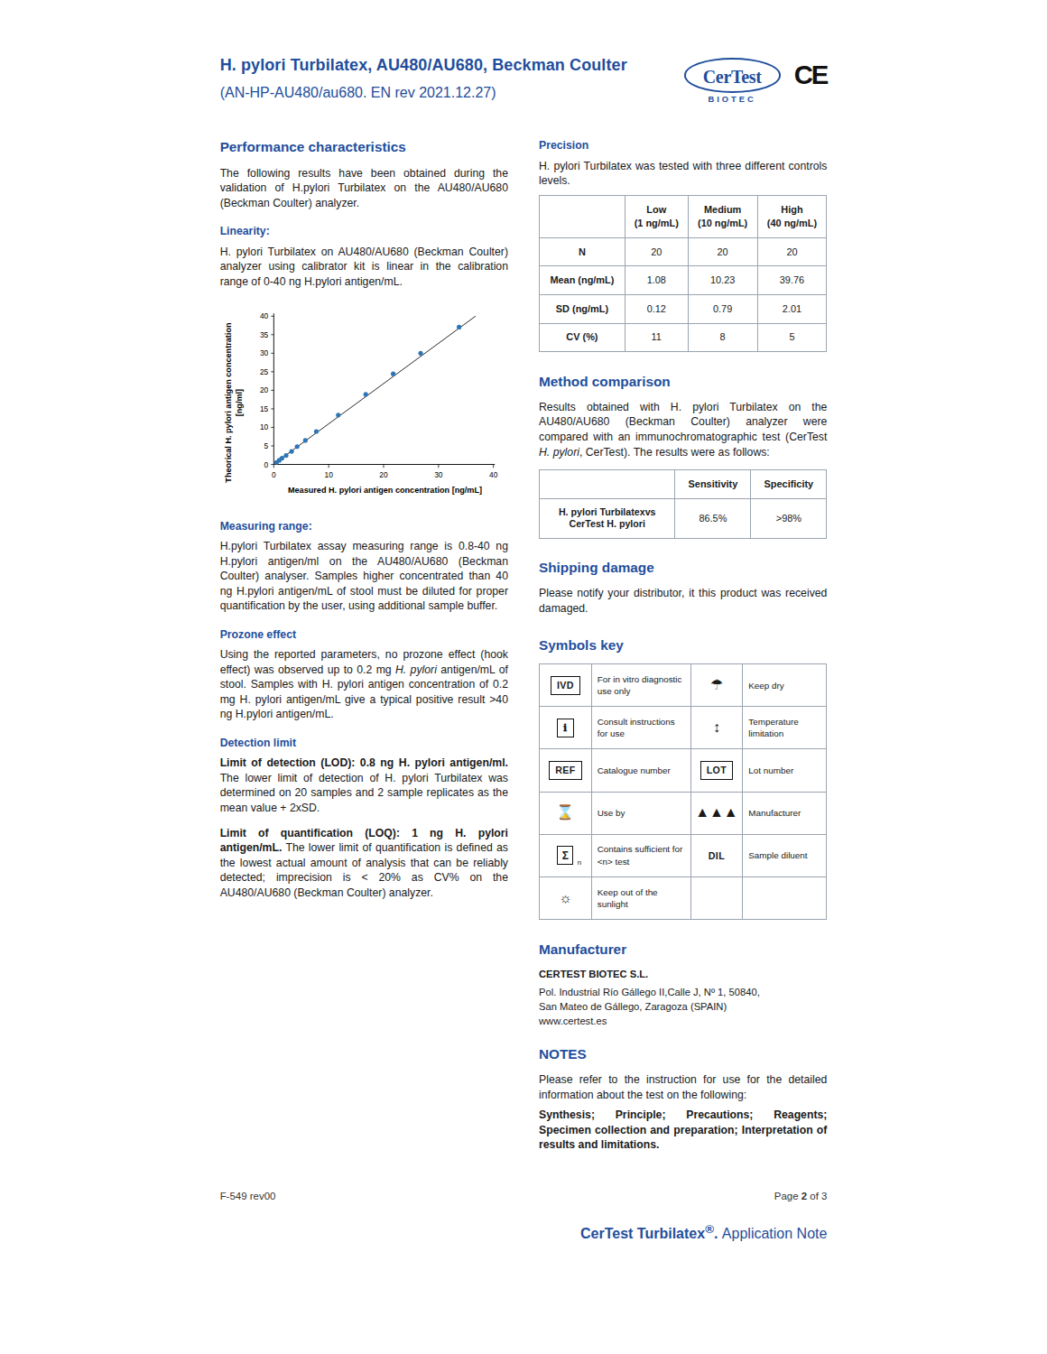H. pylori Turbilatex, AU480/AU680, Beckman Coulter
(AN-HP-AU480/au680. EN rev 2021.12.27)
CerTest
BIOTEC
CE
Performance characteristics
The following results have been obtained during the validation of H.pylori Turbilatex on the AU480/AU680 (Beckman Coulter) analyzer.
Linearity:
H. pylori Turbilatex on AU480/AU680 (Beckman Coulter) analyzer using calibrator kit is linear in the calibration range of 0-40 ng H.pylori antigen/mL.
Theorical H. pylori antigen concentration [ng/ml] 0 5 10 15 20 25 30 35 40 0 10 20 30 40 Measured H. pylori antigen concentration [ng/mL]
Measuring range:
H.pylori Turbilatex assay measuring range is 0.8-40 ng H.pylori antigen/ml on the AU480/AU680 (Beckman Coulter) analyser. Samples higher concentrated than 40 ng H.pylori antigen/mL of stool must be diluted for proper quantification by the user, using additional sample buffer.
Prozone effect
Using the reported parameters, no prozone effect (hook effect) was observed up to 0.2 mg H. pylori antigen/mL of stool. Samples with H. pylori antigen concentration of 0.2 mg H. pylori antigen/mL give a typical positive result >40 ng H.pylori antigen/mL.
Detection limit
Limit of detection (LOD): 0.8 ng H. pylori antigen/ml. The lower limit of detection of H. pylori Turbilatex was determined on 20 samples and 2 sample replicates as the mean value + 2xSD.
Limit of quantification (LOQ): 1 ng H. pylori antigen/mL. The lower limit of quantification is defined as the lowest actual amount of analysis that can be reliably detected; imprecision is < 20% as CV% on the AU480/AU680 (Beckman Coulter) analyzer.
Precision
H. pylori Turbilatex was tested with three different controls levels.
| | Low (1 ng/mL) | Medium (10 ng/mL) | High (40 ng/mL) |
| --- | --- | --- | --- |
| N | 20 | 20 | 20 |
| Mean (ng/mL) | 1.08 | 10.23 | 39.76 |
| SD (ng/mL) | 0.12 | 0.79 | 2.01 |
| CV (%) | 11 | 8 | 5 |
Method comparison
Results obtained with H. pylori Turbilatex on the AU480/AU680 (Beckman Coulter) analyzer were compared with an immunochromatographic test (CerTest H. pylori, CerTest). The results were as follows:
| | Sensitivity | Specificity |
| --- | --- | --- |
| H. pylori Turbilatexvs CerTest H. pylori | 86.5% | >98% |
Shipping damage
Please notify your distributor, it this product was received damaged.
Symbols key
| IVD | For in vitro diagnostic use only | ☂ | Keep dry |
| ℹ | Consult instructions for use | ↕ | Temperature limitation |
| REF | Catalogue number | LOT | Lot number |
| ⌛ | Use by | ▲▲▲ | Manufacturer |
| Σ n | Contains sufficient for <n> test | DIL | Sample diluent |
| ☼ | Keep out of the sunlight | | |
Manufacturer
CERTEST BIOTEC S.L.
Pol. Industrial Río Gállego II,Calle J, Nº 1, 50840,
San Mateo de Gállego, Zaragoza (SPAIN)
www.certest.es
NOTES
Please refer to the instruction for use for the detailed information about the test on the following:
Synthesis; Principle; Precautions; Reagents; Specimen collection and preparation; Interpretation of results and limitations.
F-549 rev00
Page 2 of 3
CerTest Turbilatex®. Application Note